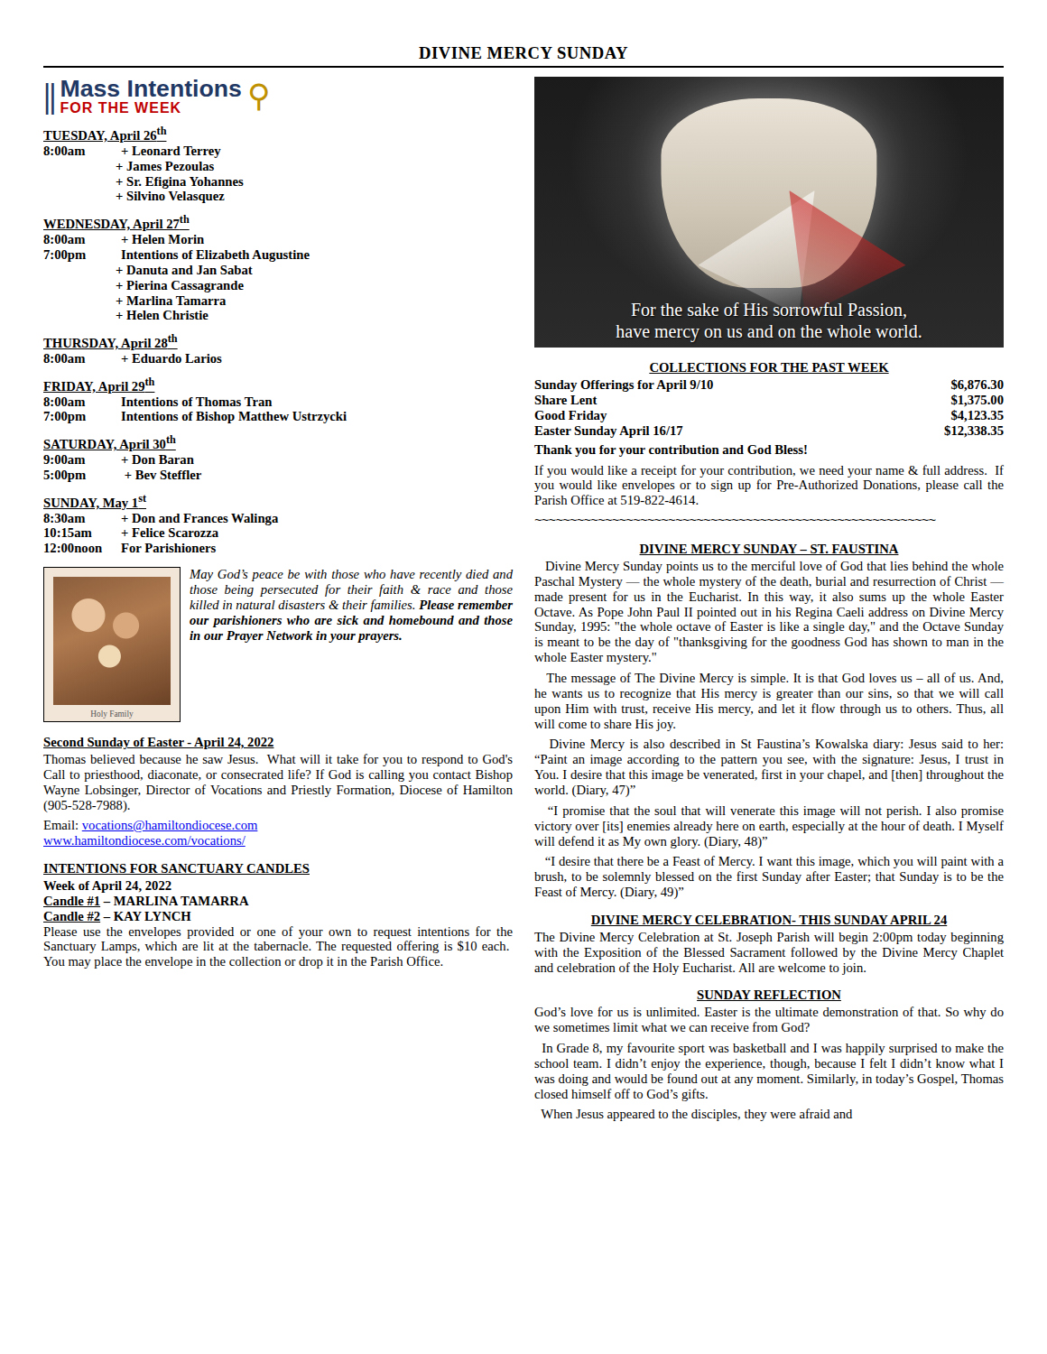DIVINE MERCY SUNDAY
|| Mass Intentions
FOR THE WEEK ⚲
TUESDAY, April 26th
| 8:00am | + Leonard Terrey |
+ James Pezoulas
+ Sr. Efigina Yohannes
+ Silvino Velasquez
WEDNESDAY, April 27th
| 8:00am | + Helen Morin |
| 7:00pm | Intentions of Elizabeth Augustine |
+ Danuta and Jan Sabat
+ Pierina Cassagrande
+ Marlina Tamarra
+ Helen Christie
THURSDAY, April 28th
| 8:00am | + Eduardo Larios |
FRIDAY, April 29th
| 8:00am | Intentions of Thomas Tran |
| 7:00pm | Intentions of Bishop Matthew Ustrzycki |
SATURDAY, April 30th
| 9:00am | + Don Baran |
| 5:00pm | + Bev Steffler |
SUNDAY, May 1st
| 8:30am | + Don and Frances Walinga |
| 10:15am | + Felice Scarozza |
| 12:00noon | For Parishioners |
Holy Family
May God’s peace be with those who have recently died and those being persecuted for their faith & race and those killed in natural disasters & their families. Please remember our parishioners who are sick and homebound and those in our Prayer Network in your prayers.
Second Sunday of Easter - April 24, 2022
Thomas believed because he saw Jesus. What will it take for you to respond to God's Call to priesthood, diaconate, or consecrated life? If God is calling you contact Bishop Wayne Lobsinger, Director of Vocations and Priestly Formation, Diocese of Hamilton (905-528-7988).
Email: vocations@hamiltondiocese.com
www.hamiltondiocese.com/vocations/
INTENTIONS FOR SANCTUARY CANDLES
Week of April 24, 2022
Candle #1 – MARLINA TAMARRA
Candle #2 – KAY LYNCH
Please use the envelopes provided or one of your own to request intentions for the Sanctuary Lamps, which are lit at the tabernacle. The requested offering is $10 each. You may place the envelope in the collection or drop it in the Parish Office.
For the sake of His sorrowful Passion,
have mercy on us and on the whole world.
COLLECTIONS FOR THE PAST WEEK
| Sunday Offerings for April 9/10 | $6,876.30 |
| Share Lent | $1,375.00 |
| Good Friday | $4,123.35 |
| Easter Sunday April 16/17 | $12,338.35 |
Thank you for your contribution and God Bless!
If you would like a receipt for your contribution, we need your name & full address. If you would like envelopes or to sign up for Pre-Authorized Donations, please call the Parish Office at 519-822-4614.
~~~~~~~~~~~~~~~~~~~~~~~~~~~~~~~~~~~~~~~~~~~~~~~~~~~~~~~~~
DIVINE MERCY SUNDAY – ST. FAUSTINA
Divine Mercy Sunday points us to the merciful love of God that lies behind the whole Paschal Mystery — the whole mystery of the death, burial and resurrection of Christ — made present for us in the Eucharist. In this way, it also sums up the whole Easter Octave. As Pope John Paul II pointed out in his Regina Caeli address on Divine Mercy Sunday, 1995: "the whole octave of Easter is like a single day," and the Octave Sunday is meant to be the day of "thanksgiving for the goodness God has shown to man in the whole Easter mystery."
The message of The Divine Mercy is simple. It is that God loves us – all of us. And, he wants us to recognize that His mercy is greater than our sins, so that we will call upon Him with trust, receive His mercy, and let it flow through us to others. Thus, all will come to share His joy.
Divine Mercy is also described in St Faustina’s Kowalska diary: Jesus said to her: “Paint an image according to the pattern you see, with the signature: Jesus, I trust in You. I desire that this image be venerated, first in your chapel, and [then] throughout the world. (Diary, 47)”
“I promise that the soul that will venerate this image will not perish. I also promise victory over [its] enemies already here on earth, especially at the hour of death. I Myself will defend it as My own glory. (Diary, 48)”
“I desire that there be a Feast of Mercy. I want this image, which you will paint with a brush, to be solemnly blessed on the first Sunday after Easter; that Sunday is to be the Feast of Mercy. (Diary, 49)”
DIVINE MERCY CELEBRATION- THIS SUNDAY APRIL 24
The Divine Mercy Celebration at St. Joseph Parish will begin 2:00pm today beginning with the Exposition of the Blessed Sacrament followed by the Divine Mercy Chaplet and celebration of the Holy Eucharist. All are welcome to join.
SUNDAY REFLECTION
God’s love for us is unlimited. Easter is the ultimate demonstration of that. So why do we sometimes limit what we can receive from God?
In Grade 8, my favourite sport was basketball and I was happily surprised to make the school team. I didn’t enjoy the experience, though, because I felt I didn’t know what I was doing and would be found out at any moment. Similarly, in today’s Gospel, Thomas closed himself off to God’s gifts.
When Jesus appeared to the disciples, they were afraid and